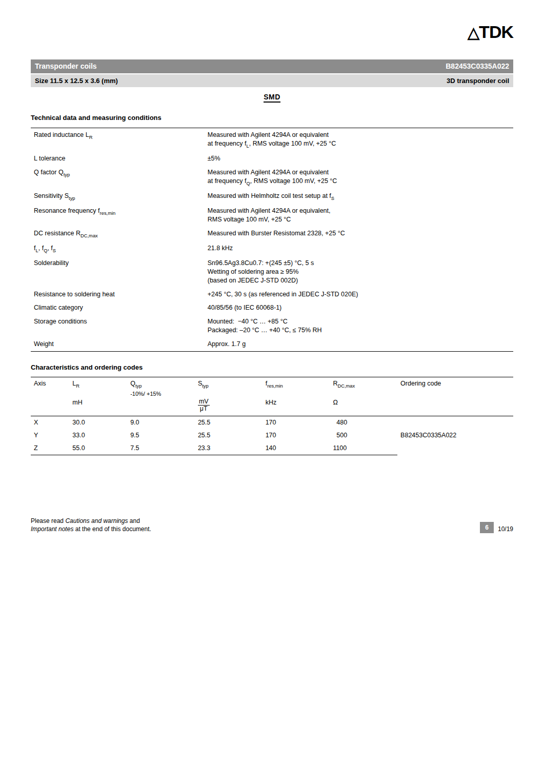△TDK
Transponder coils B82453C0335A022
Size 11.5 x 12.5 x 3.6 (mm) 3D transponder coil
SMD
Technical data and measuring conditions
| Rated inductance L R | Measured with Agilent 4294A or equivalent at frequency f L , RMS voltage 100 mV, +25 °C |
| L tolerance | ±5% |
| Q factor Q typ | Measured with Agilent 4294A or equivalent at frequency f Q , RMS voltage 100 mV, +25 °C |
| Sensitivity S typ | Measured with Helmholtz coil test setup at f S |
| Resonance frequency f res,min | Measured with Agilent 4294A or equivalent, RMS voltage 100 mV, +25 °C |
| DC resistance R DC,max | Measured with Burster Resistomat 2328, +25 °C |
| f L , f Q , f S | 21.8 kHz |
| Solderability | Sn96.5Ag3.8Cu0.7: +(245 ±5) °C, 5 s Wetting of soldering area ≥ 95% (based on JEDEC J-STD 002D) |
| Resistance to soldering heat | +245 °C, 30 s (as referenced in JEDEC J-STD 020E) |
| Climatic category | 40/85/56 (to IEC 60068-1) |
| Storage conditions | Mounted: −40 °C … +85 °C Packaged: –20 °C … +40 °C, ≤ 75% RH |
| Weight | Approx. 1.7 g |
Characteristics and ordering codes
| Axis | L R mH | Q typ -10%/ +15% | S typ mV μT | f res,min kHz | R DC,max Ω | Ordering code |
| --- | --- | --- | --- | --- | --- | --- |
| X | 30.0 | 9.0 | 25.5 | 170 | 480 | B82453C0335A022 |
| Y | 33.0 | 9.5 | 25.5 | 170 | 500 |
| Z | 55.0 | 7.5 | 23.3 | 140 | 1100 |
Please read Cautions and warnings and
Important notes at the end of this document.
6
10/19